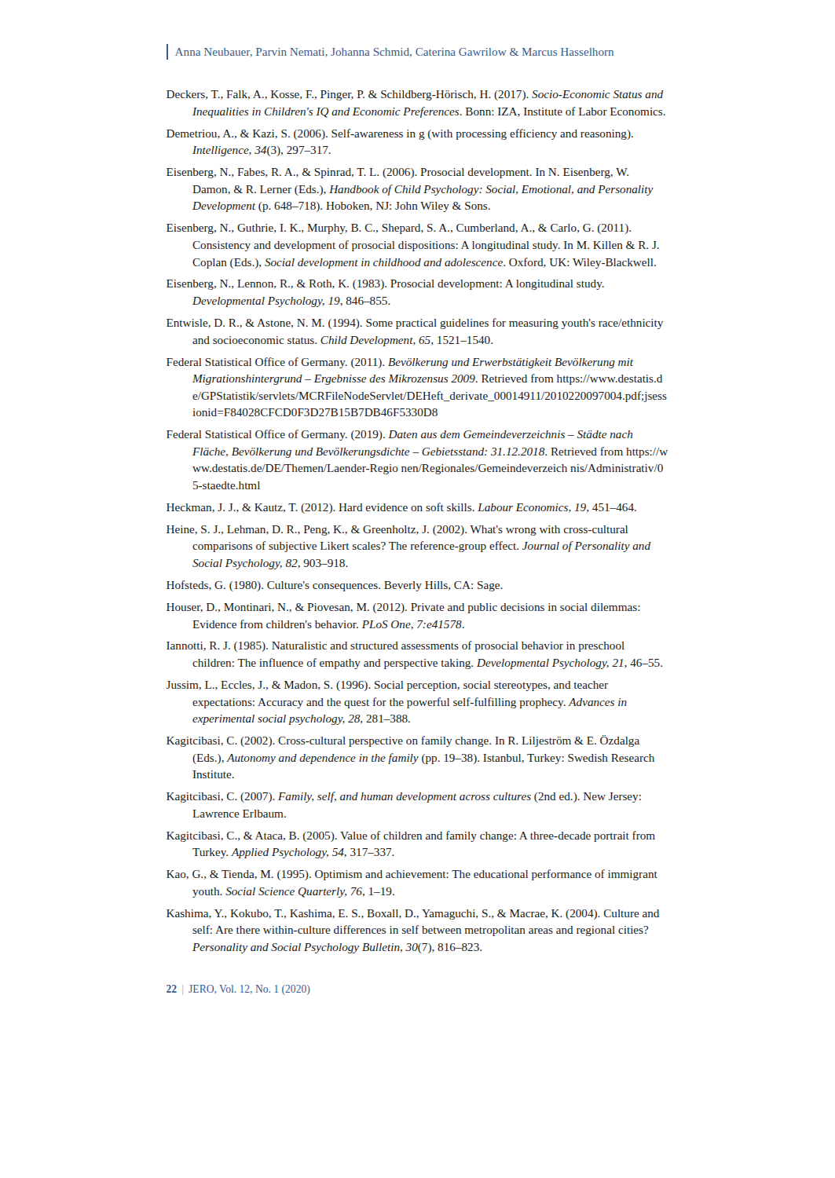Anna Neubauer, Parvin Nemati, Johanna Schmid, Caterina Gawrilow & Marcus Hasselhorn
Deckers, T., Falk, A., Kosse, F., Pinger, P. & Schildberg-Hörisch, H. (2017). Socio-Economic Status and Inequalities in Children's IQ and Economic Preferences. Bonn: IZA, Institute of Labor Economics.
Demetriou, A., & Kazi, S. (2006). Self-awareness in g (with processing efficiency and reasoning). Intelligence, 34(3), 297–317.
Eisenberg, N., Fabes, R. A., & Spinrad, T. L. (2006). Prosocial development. In N. Eisenberg, W. Damon, & R. Lerner (Eds.), Handbook of Child Psychology: Social, Emotional, and Personality Development (p. 648–718). Hoboken, NJ: John Wiley & Sons.
Eisenberg, N., Guthrie, I. K., Murphy, B. C., Shepard, S. A., Cumberland, A., & Carlo, G. (2011). Consistency and development of prosocial dispositions: A longitudinal study. In M. Killen & R. J. Coplan (Eds.), Social development in childhood and adolescence. Oxford, UK: Wiley-Blackwell.
Eisenberg, N., Lennon, R., & Roth, K. (1983). Prosocial development: A longitudinal study. Developmental Psychology, 19, 846–855.
Entwisle, D. R., & Astone, N. M. (1994). Some practical guidelines for measuring youth's race/ethnicity and socioeconomic status. Child Development, 65, 1521–1540.
Federal Statistical Office of Germany. (2011). Bevölkerung und Erwerbstätigkeit Bevölkerung mit Migrationshintergrund – Ergebnisse des Mikrozensus 2009. Retrieved from https://www.destatis.de/GPStatistik/servlets/MCRFileNodeServlet/DEHeft_derivate_00014911/2010220097004.pdf;jsessionid=F84028CFCD0F3D27B15B7DB46F5330D8
Federal Statistical Office of Germany. (2019). Daten aus dem Gemeindeverzeichnis – Städte nach Fläche, Bevölkerung und Bevölkerungsdichte – Gebietsstand: 31.12.2018. Retrieved from https://www.destatis.de/DE/Themen/Laender-Regio nen/Regionales/Gemeindeverzeich nis/Administrativ/05-staedte.html
Heckman, J. J., & Kautz, T. (2012). Hard evidence on soft skills. Labour Economics, 19, 451–464.
Heine, S. J., Lehman, D. R., Peng, K., & Greenholtz, J. (2002). What's wrong with cross-cultural comparisons of subjective Likert scales? The reference-group effect. Journal of Personality and Social Psychology, 82, 903–918.
Hofsteds, G. (1980). Culture's consequences. Beverly Hills, CA: Sage.
Houser, D., Montinari, N., & Piovesan, M. (2012). Private and public decisions in social dilemmas: Evidence from children's behavior. PLoS One, 7:e41578.
Iannotti, R. J. (1985). Naturalistic and structured assessments of prosocial behavior in preschool children: The influence of empathy and perspective taking. Developmental Psychology, 21, 46–55.
Jussim, L., Eccles, J., & Madon, S. (1996). Social perception, social stereotypes, and teacher expectations: Accuracy and the quest for the powerful self-fulfilling prophecy. Advances in experimental social psychology, 28, 281–388.
Kagitcibasi, C. (2002). Cross-cultural perspective on family change. In R. Liljeström & E. Özdalga (Eds.), Autonomy and dependence in the family (pp. 19–38). Istanbul, Turkey: Swedish Research Institute.
Kagitcibasi, C. (2007). Family, self, and human development across cultures (2nd ed.). New Jersey: Lawrence Erlbaum.
Kagitcibasi, C., & Ataca, B. (2005). Value of children and family change: A three-decade portrait from Turkey. Applied Psychology, 54, 317–337.
Kao, G., & Tienda, M. (1995). Optimism and achievement: The educational performance of immigrant youth. Social Science Quarterly, 76, 1–19.
Kashima, Y., Kokubo, T., Kashima, E. S., Boxall, D., Yamaguchi, S., & Macrae, K. (2004). Culture and self: Are there within-culture differences in self between metropolitan areas and regional cities? Personality and Social Psychology Bulletin, 30(7), 816–823.
22|JERO, Vol. 12, No. 1 (2020)